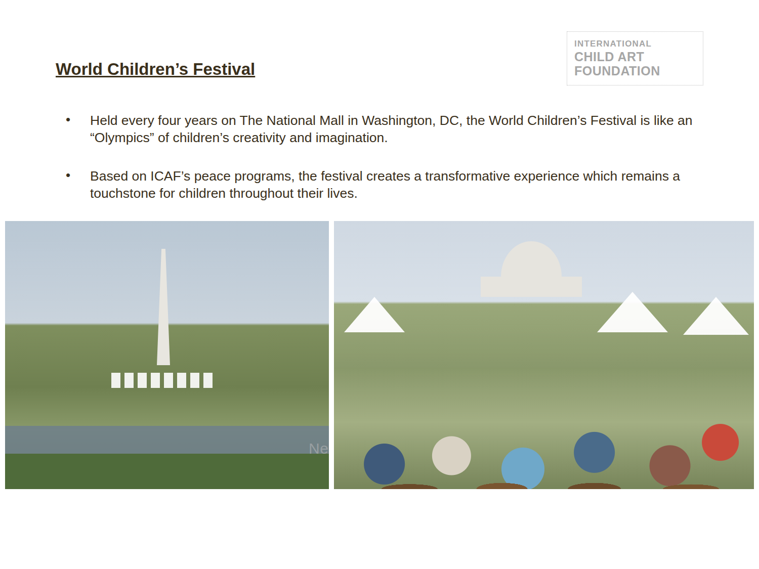INTERNATIONAL CHILD ART
FOUNDATION
World Children’s Festival
Held every four years on The National Mall in Washington, DC, the World Children’s Festival is like an “Olympics” of children’s creativity and imagination.
Based on ICAF’s peace programs, the festival creates a transformative experience which remains a touchstone for children throughout their lives.
Ne